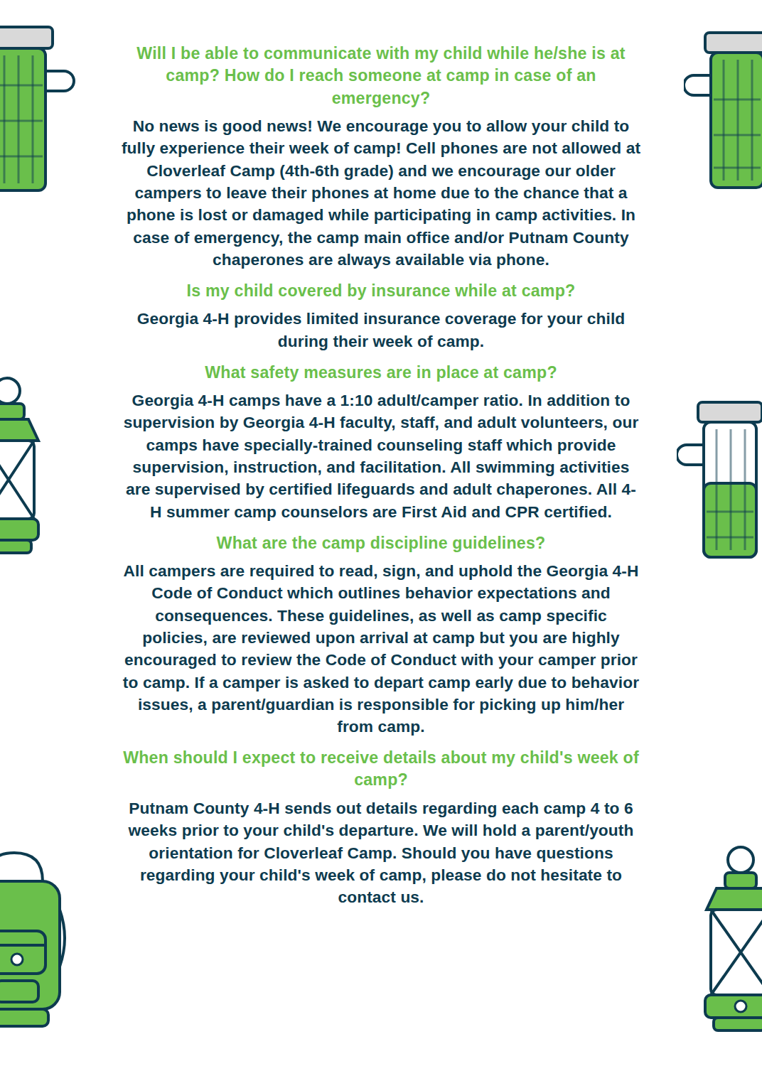Will I be able to communicate with my child while he/she is at camp? How do I reach someone at camp in case of an emergency?
No news is good news! We encourage you to allow your child to fully experience their week of camp! Cell phones are not allowed at Cloverleaf Camp (4th-6th grade) and we encourage our older campers to leave their phones at home due to the chance that a phone is lost or damaged while participating in camp activities. In case of emergency, the camp main office and/or Putnam County chaperones are always available via phone.
Is my child covered by insurance while at camp?
Georgia 4-H provides limited insurance coverage for your child during their week of camp.
What safety measures are in place at camp?
Georgia 4-H camps have a 1:10 adult/camper ratio. In addition to supervision by Georgia 4-H faculty, staff, and adult volunteers, our camps have specially-trained counseling staff which provide supervision, instruction, and facilitation. All swimming activities are supervised by certified lifeguards and adult chaperones. All 4-H summer camp counselors are First Aid and CPR certified.
What are the camp discipline guidelines?
All campers are required to read, sign, and uphold the Georgia 4-H Code of Conduct which outlines behavior expectations and consequences. These guidelines, as well as camp specific policies, are reviewed upon arrival at camp but you are highly encouraged to review the Code of Conduct with your camper prior to camp. If a camper is asked to depart camp early due to behavior issues, a parent/guardian is responsible for picking up him/her from camp.
When should I expect to receive details about my child's week of camp?
Putnam County 4-H sends out details regarding each camp 4 to 6 weeks prior to your child's departure. We will hold a parent/youth orientation for Cloverleaf Camp. Should you have questions regarding your child's week of camp, please do not hesitate to contact us.